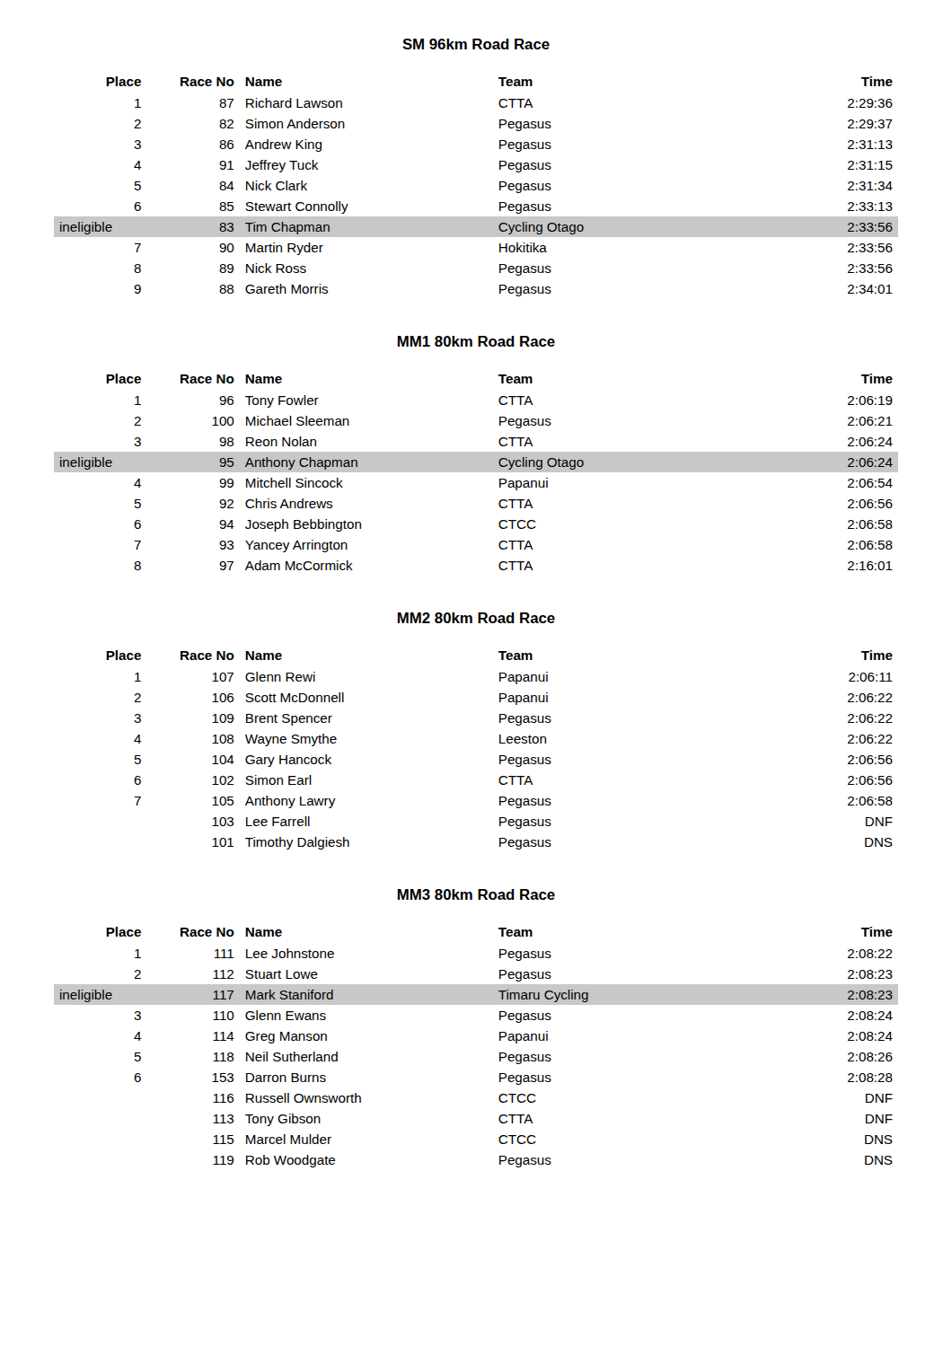SM 96km Road Race
| Place | Race No | Name | Team | Time |
| --- | --- | --- | --- | --- |
| 1 | 87 | Richard Lawson | CTTA | 2:29:36 |
| 2 | 82 | Simon Anderson | Pegasus | 2:29:37 |
| 3 | 86 | Andrew King | Pegasus | 2:31:13 |
| 4 | 91 | Jeffrey Tuck | Pegasus | 2:31:15 |
| 5 | 84 | Nick Clark | Pegasus | 2:31:34 |
| 6 | 85 | Stewart Connolly | Pegasus | 2:33:13 |
| ineligible | 83 | Tim Chapman | Cycling Otago | 2:33:56 |
| 7 | 90 | Martin Ryder | Hokitika | 2:33:56 |
| 8 | 89 | Nick Ross | Pegasus | 2:33:56 |
| 9 | 88 | Gareth Morris | Pegasus | 2:34:01 |
MM1 80km Road Race
| Place | Race No | Name | Team | Time |
| --- | --- | --- | --- | --- |
| 1 | 96 | Tony Fowler | CTTA | 2:06:19 |
| 2 | 100 | Michael Sleeman | Pegasus | 2:06:21 |
| 3 | 98 | Reon Nolan | CTTA | 2:06:24 |
| ineligible | 95 | Anthony Chapman | Cycling Otago | 2:06:24 |
| 4 | 99 | Mitchell Sincock | Papanui | 2:06:54 |
| 5 | 92 | Chris Andrews | CTTA | 2:06:56 |
| 6 | 94 | Joseph Bebbington | CTCC | 2:06:58 |
| 7 | 93 | Yancey Arrington | CTTA | 2:06:58 |
| 8 | 97 | Adam McCormick | CTTA | 2:16:01 |
MM2 80km Road Race
| Place | Race No | Name | Team | Time |
| --- | --- | --- | --- | --- |
| 1 | 107 | Glenn Rewi | Papanui | 2:06:11 |
| 2 | 106 | Scott McDonnell | Papanui | 2:06:22 |
| 3 | 109 | Brent Spencer | Pegasus | 2:06:22 |
| 4 | 108 | Wayne Smythe | Leeston | 2:06:22 |
| 5 | 104 | Gary Hancock | Pegasus | 2:06:56 |
| 6 | 102 | Simon Earl | CTTA | 2:06:56 |
| 7 | 105 | Anthony Lawry | Pegasus | 2:06:58 |
| | 103 | Lee Farrell | Pegasus | DNF |
| | 101 | Timothy Dalgiesh | Pegasus | DNS |
MM3 80km Road Race
| Place | Race No | Name | Team | Time |
| --- | --- | --- | --- | --- |
| 1 | 111 | Lee Johnstone | Pegasus | 2:08:22 |
| 2 | 112 | Stuart Lowe | Pegasus | 2:08:23 |
| ineligible | 117 | Mark Staniford | Timaru Cycling | 2:08:23 |
| 3 | 110 | Glenn Ewans | Pegasus | 2:08:24 |
| 4 | 114 | Greg Manson | Papanui | 2:08:24 |
| 5 | 118 | Neil Sutherland | Pegasus | 2:08:26 |
| 6 | 153 | Darron Burns | Pegasus | 2:08:28 |
| | 116 | Russell Ownsworth | CTCC | DNF |
| | 113 | Tony Gibson | CTTA | DNF |
| | 115 | Marcel Mulder | CTCC | DNS |
| | 119 | Rob Woodgate | Pegasus | DNS |